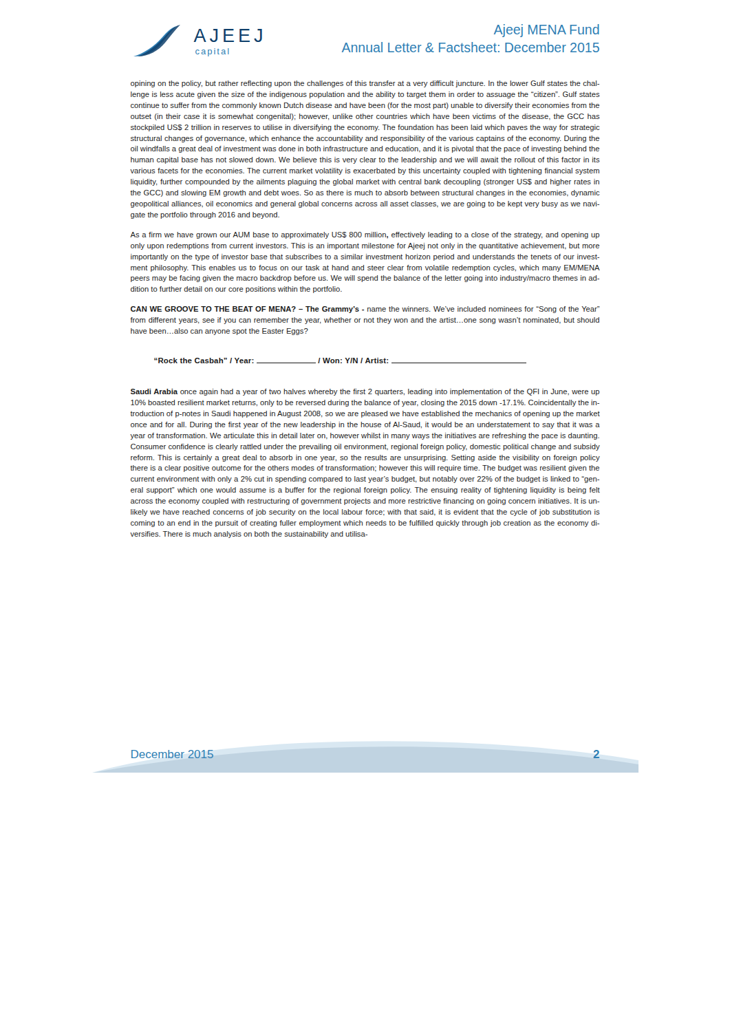AJEEJ
capital
Ajeej MENA Fund
Annual Letter & Factsheet: December 2015
opining on the policy, but rather reflecting upon the challenges of this transfer at a very difficult juncture. In the lower Gulf states the challenge is less acute given the size of the indigenous population and the ability to target them in order to assuage the “citizen”. Gulf states continue to suffer from the commonly known Dutch disease and have been (for the most part) unable to diversify their economies from the outset (in their case it is somewhat congenital); however, unlike other countries which have been victims of the disease, the GCC has stockpiled US$ 2 trillion in reserves to utilise in diversifying the economy. The foundation has been laid which paves the way for strategic structural changes of governance, which enhance the accountability and responsibility of the various captains of the economy. During the oil windfalls a great deal of investment was done in both infrastructure and education, and it is pivotal that the pace of investing behind the human capital base has not slowed down. We believe this is very clear to the leadership and we will await the rollout of this factor in its various facets for the economies. The current market volatility is exacerbated by this uncertainty coupled with tightening financial system liquidity, further compounded by the ailments plaguing the global market with central bank decoupling (stronger US$ and higher rates in the GCC) and slowing EM growth and debt woes. So as there is much to absorb between structural changes in the economies, dynamic geopolitical alliances, oil economics and general global concerns across all asset classes, we are going to be kept very busy as we navigate the portfolio through 2016 and beyond.
As a firm we have grown our AUM base to approximately US$ 800 million, effectively leading to a close of the strategy, and opening up only upon redemptions from current investors. This is an important milestone for Ajeej not only in the quantitative achievement, but more importantly on the type of investor base that subscribes to a similar investment horizon period and understands the tenets of our investment philosophy. This enables us to focus on our task at hand and steer clear from volatile redemption cycles, which many EM/MENA peers may be facing given the macro backdrop before us. We will spend the balance of the letter going into industry/macro themes in addition to further detail on our core positions within the portfolio.
CAN WE GROOVE TO THE BEAT OF MENA? – The Grammy’s - name the winners. We’ve included nominees for “Song of the Year” from different years, see if you can remember the year, whether or not they won and the artist…one song wasn’t nominated, but should have been…also can anyone spot the Easter Eggs?
“Rock the Casbah” / Year: / Won: Y/N / Artist:
Saudi Arabia once again had a year of two halves whereby the first 2 quarters, leading into implementation of the QFI in June, were up 10% boasted resilient market returns, only to be reversed during the balance of year, closing the 2015 down -17.1%. Coincidentally the introduction of p-notes in Saudi happened in August 2008, so we are pleased we have established the mechanics of opening up the market once and for all. During the first year of the new leadership in the house of Al-Saud, it would be an understatement to say that it was a year of transformation. We articulate this in detail later on, however whilst in many ways the initiatives are refreshing the pace is daunting. Consumer confidence is clearly rattled under the prevailing oil environment, regional foreign policy, domestic political change and subsidy reform. This is certainly a great deal to absorb in one year, so the results are unsurprising. Setting aside the visibility on foreign policy there is a clear positive outcome for the others modes of transformation; however this will require time. The budget was resilient given the current environment with only a 2% cut in spending compared to last year’s budget, but notably over 22% of the budget is linked to “general support” which one would assume is a buffer for the regional foreign policy. The ensuing reality of tightening liquidity is being felt across the economy coupled with restructuring of government projects and more restrictive financing on going concern initiatives. It is unlikely we have reached concerns of job security on the local labour force; with that said, it is evident that the cycle of job substitution is coming to an end in the pursuit of creating fuller employment which needs to be fulfilled quickly through job creation as the economy diversifies. There is much analysis on both the sustainability and utilisa-
December 2015
2